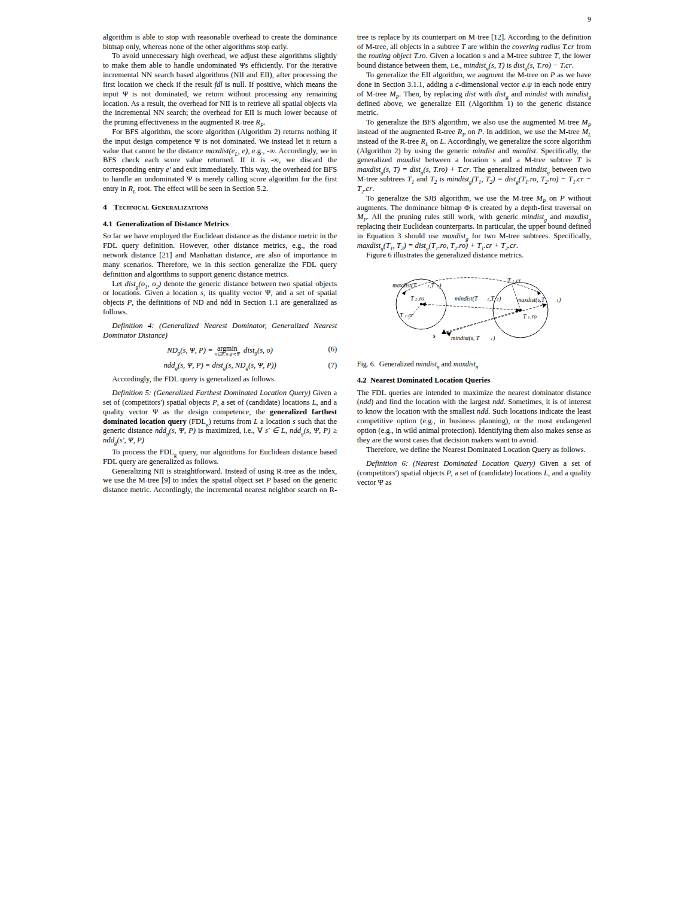9
algorithm is able to stop with reasonable overhead to create the dominance bitmap only, whereas none of the other algorithms stop early.
To avoid unnecessary high overhead, we adjust these algorithms slightly to make them able to handle undominated Ψs efficiently. For the iterative incremental NN search based algorithms (NII and EII), after processing the first location we check if the result fdl is null. If positive, which means the input Ψ is not dominated, we return without processing any remaining location. As a result, the overhead for NII is to retrieve all spatial objects via the incremental NN search; the overhead for EII is much lower because of the pruning effectiveness in the augmented R-tree RP.
For BFS algorithm, the score algorithm (Algorithm 2) returns nothing if the input design competence Ψ is not dominated. We instead let it return a value that cannot be the distance maxdist(eL, e), e.g., -∞. Accordingly, we in BFS check each score value returned. If it is -∞, we discard the corresponding entry e′ and exit immediately. This way, the overhead for BFS to handle an undominated Ψ is merely calling score algorithm for the first entry in RL root. The effect will be seen in Section 5.2.
4 Technical Generalizations
4.1 Generalization of Distance Metrics
So far we have employed the Euclidean distance as the distance metric in the FDL query definition. However, other distance metrics, e.g., the road network distance [21] and Manhattan distance, are also of importance in many scenarios. Therefore, we in this section generalize the FDL query definition and algorithms to support generic distance metrics.
Let distg(o1, o2) denote the generic distance between two spatial objects or locations. Given a location s, its quality vector Ψ, and a set of spatial objects P, the definitions of ND and ndd in Section 1.1 are generalized as follows.
Definition 4: (Generalized Nearest Dominator, Generalized Nearest Dominator Distance)
NDg(s, Ψ, P) = argmin o∈P, o.ψ≺Ψ distg(s, o) (6)
nddg(s, Ψ, P) = distg(s, NDg(s, Ψ, P)) (7)
Accordingly, the FDL query is generalized as follows.
Definition 5: (Generalized Farthest Dominated Location Query) Given a set of (competitors') spatial objects P, a set of (candidate) locations L, and a quality vector Ψ as the design competence, the generalized farthest dominated location query (FDLg) returns from L a location s such that the generic distance nddg(s, Ψ, P) is maximized, i.e., ∀ s′ ∈ L, nddg(s, Ψ, P) ≥ nddg(s′, Ψ, P)
To process the FDLg query, our algorithms for Euclidean distance based FDL query are generalized as follows.
Generalizing NII is straightforward. Instead of using R-tree as the index, we use the M-tree [9] to index the spatial object set P based on the generic distance metric. Accordingly, the incremental nearest neighbor search on R-tree is replace by its counterpart on M-tree [12]. According to the definition of M-tree, all objects in a subtree T are within the covering radius T.cr from the routing object T.ro. Given a location s and a M-tree subtree T, the lower bound distance between them, i.e., mindistg(s, T) is distg(s, T.ro) − T.cr.
To generalize the EII algorithm, we augment the M-tree on P as we have done in Section 3.1.1, adding a c-dimensional vector e.ψ in each node entry of M-tree MP. Then, by replacing dist with distg and mindist with mindistg defined above, we generalize EII (Algorithm 1) to the generic distance metric.
To generalize the BFS algorithm, we also use the augmented M-tree MP instead of the augmented R-tree RP on P. In addition, we use the M-tree ML instead of the R-tree RL on L. Accordingly, we generalize the score algorithm (Algorithm 2) by using the generic mindist and maxdist. Specifically, the generalized maxdist between a location s and a M-tree subtree T is maxdistg(s, T) = distg(s, T.ro) + T.cr. The generalized mindistg between two M-tree subtrees T1 and T2 is mindistg(T1, T2) = distg(T1.ro, T2.ro) − T1.cr − T2.cr.
To generalize the SJB algorithm, we use the M-tree MP on P without augments. The dominance bitmap Φ is created by a depth-first traversal on MP. All the pruning rules still work, with generic mindistg and maxdistg replacing their Euclidean counterparts. In particular, the upper bound defined in Equation 3 should use maxdistg for two M-tree subtrees. Specifically, maxdistg(T1, T2) = distg(T1.ro, T2.ro) + T1.cr + T2.cr.
Figure 6 illustrates the generalized distance metrics.
maxdist(T 1 ,T 2 ) T 2 .ro T 2 .cr mindist(T 1 ,T 2 ) T 1 .cr maxdist(s,T 1 ) T 1 .ro s mindist(s, T 1 )
Fig. 6. Generalized mindistg and maxdistg
4.2 Nearest Dominated Location Queries
The FDL queries are intended to maximize the nearest dominator distance (ndd) and find the location with the largest ndd. Sometimes, it is of interest to know the location with the smallest ndd. Such locations indicate the least competitive option (e.g., in business planning), or the most endangered option (e.g., in wild animal protection). Identifying them also makes sense as they are the worst cases that decision makers want to avoid.
Therefore, we define the Nearest Dominated Location Query as follows.
Definition 6: (Nearest Dominated Location Query) Given a set of (competitors') spatial objects P, a set of (candidate) locations L, and a quality vector Ψ as